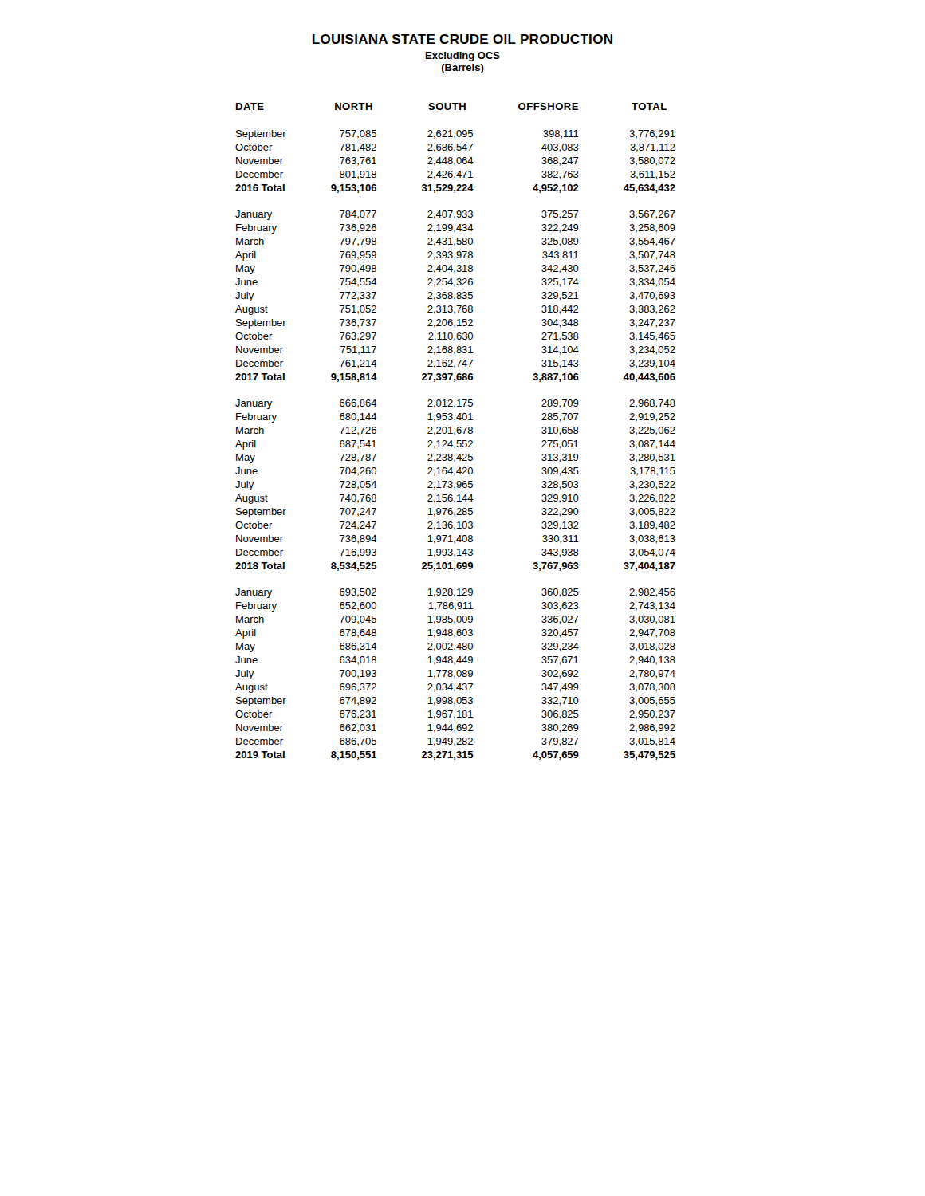LOUISIANA STATE CRUDE OIL PRODUCTION
Excluding OCS
(Barrels)
| DATE | NORTH | SOUTH | OFFSHORE | TOTAL |
| --- | --- | --- | --- | --- |
| September | 757,085 | 2,621,095 | 398,111 | 3,776,291 |
| October | 781,482 | 2,686,547 | 403,083 | 3,871,112 |
| November | 763,761 | 2,448,064 | 368,247 | 3,580,072 |
| December | 801,918 | 2,426,471 | 382,763 | 3,611,152 |
| 2016 Total | 9,153,106 | 31,529,224 | 4,952,102 | 45,634,432 |
| January | 784,077 | 2,407,933 | 375,257 | 3,567,267 |
| February | 736,926 | 2,199,434 | 322,249 | 3,258,609 |
| March | 797,798 | 2,431,580 | 325,089 | 3,554,467 |
| April | 769,959 | 2,393,978 | 343,811 | 3,507,748 |
| May | 790,498 | 2,404,318 | 342,430 | 3,537,246 |
| June | 754,554 | 2,254,326 | 325,174 | 3,334,054 |
| July | 772,337 | 2,368,835 | 329,521 | 3,470,693 |
| August | 751,052 | 2,313,768 | 318,442 | 3,383,262 |
| September | 736,737 | 2,206,152 | 304,348 | 3,247,237 |
| October | 763,297 | 2,110,630 | 271,538 | 3,145,465 |
| November | 751,117 | 2,168,831 | 314,104 | 3,234,052 |
| December | 761,214 | 2,162,747 | 315,143 | 3,239,104 |
| 2017 Total | 9,158,814 | 27,397,686 | 3,887,106 | 40,443,606 |
| January | 666,864 | 2,012,175 | 289,709 | 2,968,748 |
| February | 680,144 | 1,953,401 | 285,707 | 2,919,252 |
| March | 712,726 | 2,201,678 | 310,658 | 3,225,062 |
| April | 687,541 | 2,124,552 | 275,051 | 3,087,144 |
| May | 728,787 | 2,238,425 | 313,319 | 3,280,531 |
| June | 704,260 | 2,164,420 | 309,435 | 3,178,115 |
| July | 728,054 | 2,173,965 | 328,503 | 3,230,522 |
| August | 740,768 | 2,156,144 | 329,910 | 3,226,822 |
| September | 707,247 | 1,976,285 | 322,290 | 3,005,822 |
| October | 724,247 | 2,136,103 | 329,132 | 3,189,482 |
| November | 736,894 | 1,971,408 | 330,311 | 3,038,613 |
| December | 716,993 | 1,993,143 | 343,938 | 3,054,074 |
| 2018 Total | 8,534,525 | 25,101,699 | 3,767,963 | 37,404,187 |
| January | 693,502 | 1,928,129 | 360,825 | 2,982,456 |
| February | 652,600 | 1,786,911 | 303,623 | 2,743,134 |
| March | 709,045 | 1,985,009 | 336,027 | 3,030,081 |
| April | 678,648 | 1,948,603 | 320,457 | 2,947,708 |
| May | 686,314 | 2,002,480 | 329,234 | 3,018,028 |
| June | 634,018 | 1,948,449 | 357,671 | 2,940,138 |
| July | 700,193 | 1,778,089 | 302,692 | 2,780,974 |
| August | 696,372 | 2,034,437 | 347,499 | 3,078,308 |
| September | 674,892 | 1,998,053 | 332,710 | 3,005,655 |
| October | 676,231 | 1,967,181 | 306,825 | 2,950,237 |
| November | 662,031 | 1,944,692 | 380,269 | 2,986,992 |
| December | 686,705 | 1,949,282 | 379,827 | 3,015,814 |
| 2019 Total | 8,150,551 | 23,271,315 | 4,057,659 | 35,479,525 |